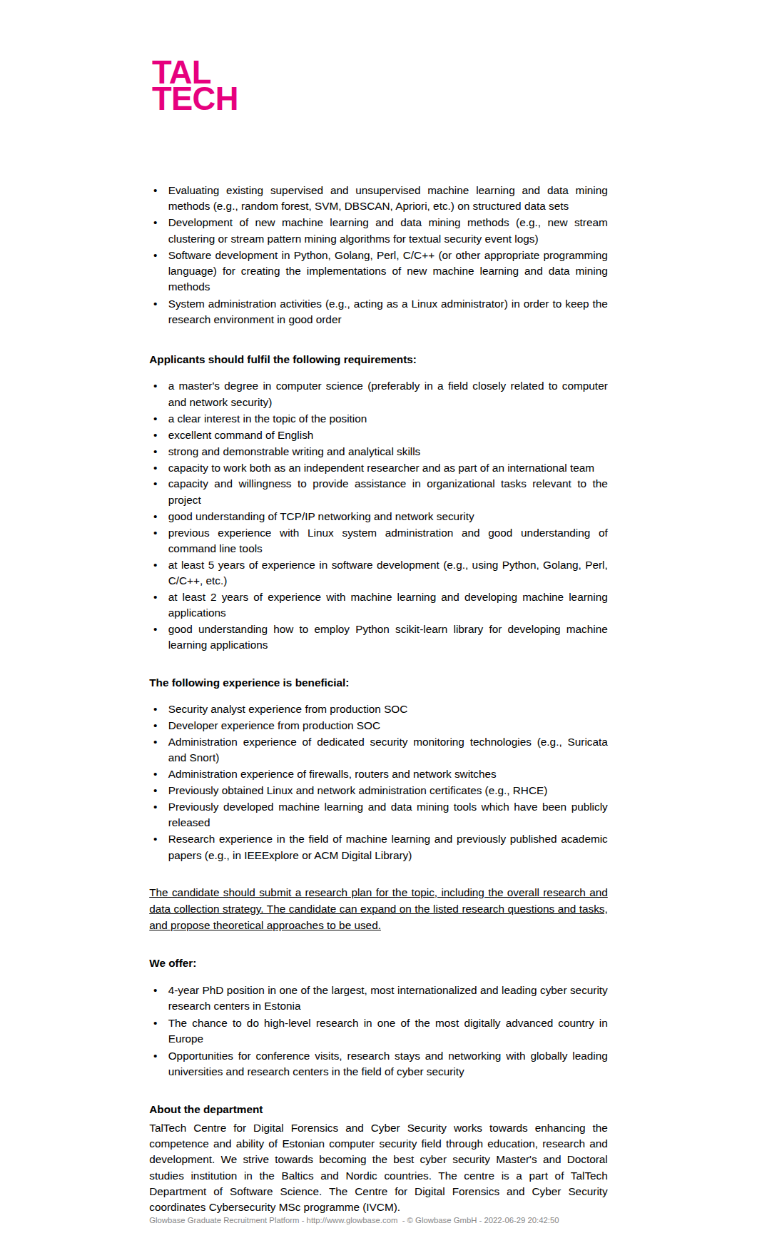TAL
TECH
Evaluating existing supervised and unsupervised machine learning and data mining methods (e.g., random forest, SVM, DBSCAN, Apriori, etc.) on structured data sets
Development of new machine learning and data mining methods (e.g., new stream clustering or stream pattern mining algorithms for textual security event logs)
Software development in Python, Golang, Perl, C/C++ (or other appropriate programming language) for creating the implementations of new machine learning and data mining methods
System administration activities (e.g., acting as a Linux administrator) in order to keep the research environment in good order
Applicants should fulfil the following requirements:
a master's degree in computer science (preferably in a field closely related to computer and network security)
a clear interest in the topic of the position
excellent command of English
strong and demonstrable writing and analytical skills
capacity to work both as an independent researcher and as part of an international team
capacity and willingness to provide assistance in organizational tasks relevant to the project
good understanding of TCP/IP networking and network security
previous experience with Linux system administration and good understanding of command line tools
at least 5 years of experience in software development (e.g., using Python, Golang, Perl, C/C++, etc.)
at least 2 years of experience with machine learning and developing machine learning applications
good understanding how to employ Python scikit-learn library for developing machine learning applications
The following experience is beneficial:
Security analyst experience from production SOC
Developer experience from production SOC
Administration experience of dedicated security monitoring technologies (e.g., Suricata and Snort)
Administration experience of firewalls, routers and network switches
Previously obtained Linux and network administration certificates (e.g., RHCE)
Previously developed machine learning and data mining tools which have been publicly released
Research experience in the field of machine learning and previously published academic papers (e.g., in IEEExplore or ACM Digital Library)
The candidate should submit a research plan for the topic, including the overall research and data collection strategy. The candidate can expand on the listed research questions and tasks, and propose theoretical approaches to be used.
We offer:
4-year PhD position in one of the largest, most internationalized and leading cyber security research centers in Estonia
The chance to do high-level research in one of the most digitally advanced country in Europe
Opportunities for conference visits, research stays and networking with globally leading universities and research centers in the field of cyber security
About the department
TalTech Centre for Digital Forensics and Cyber Security works towards enhancing the competence and ability of Estonian computer security field through education, research and development. We strive towards becoming the best cyber security Master's and Doctoral studies institution in the Baltics and Nordic countries. The centre is a part of TalTech Department of Software Science. The Centre for Digital Forensics and Cyber Security coordinates Cybersecurity MSc programme (IVCM).
Glowbase Graduate Recruitment Platform - http://www.glowbase.com - © Glowbase GmbH - 2022-06-29 20:42:50